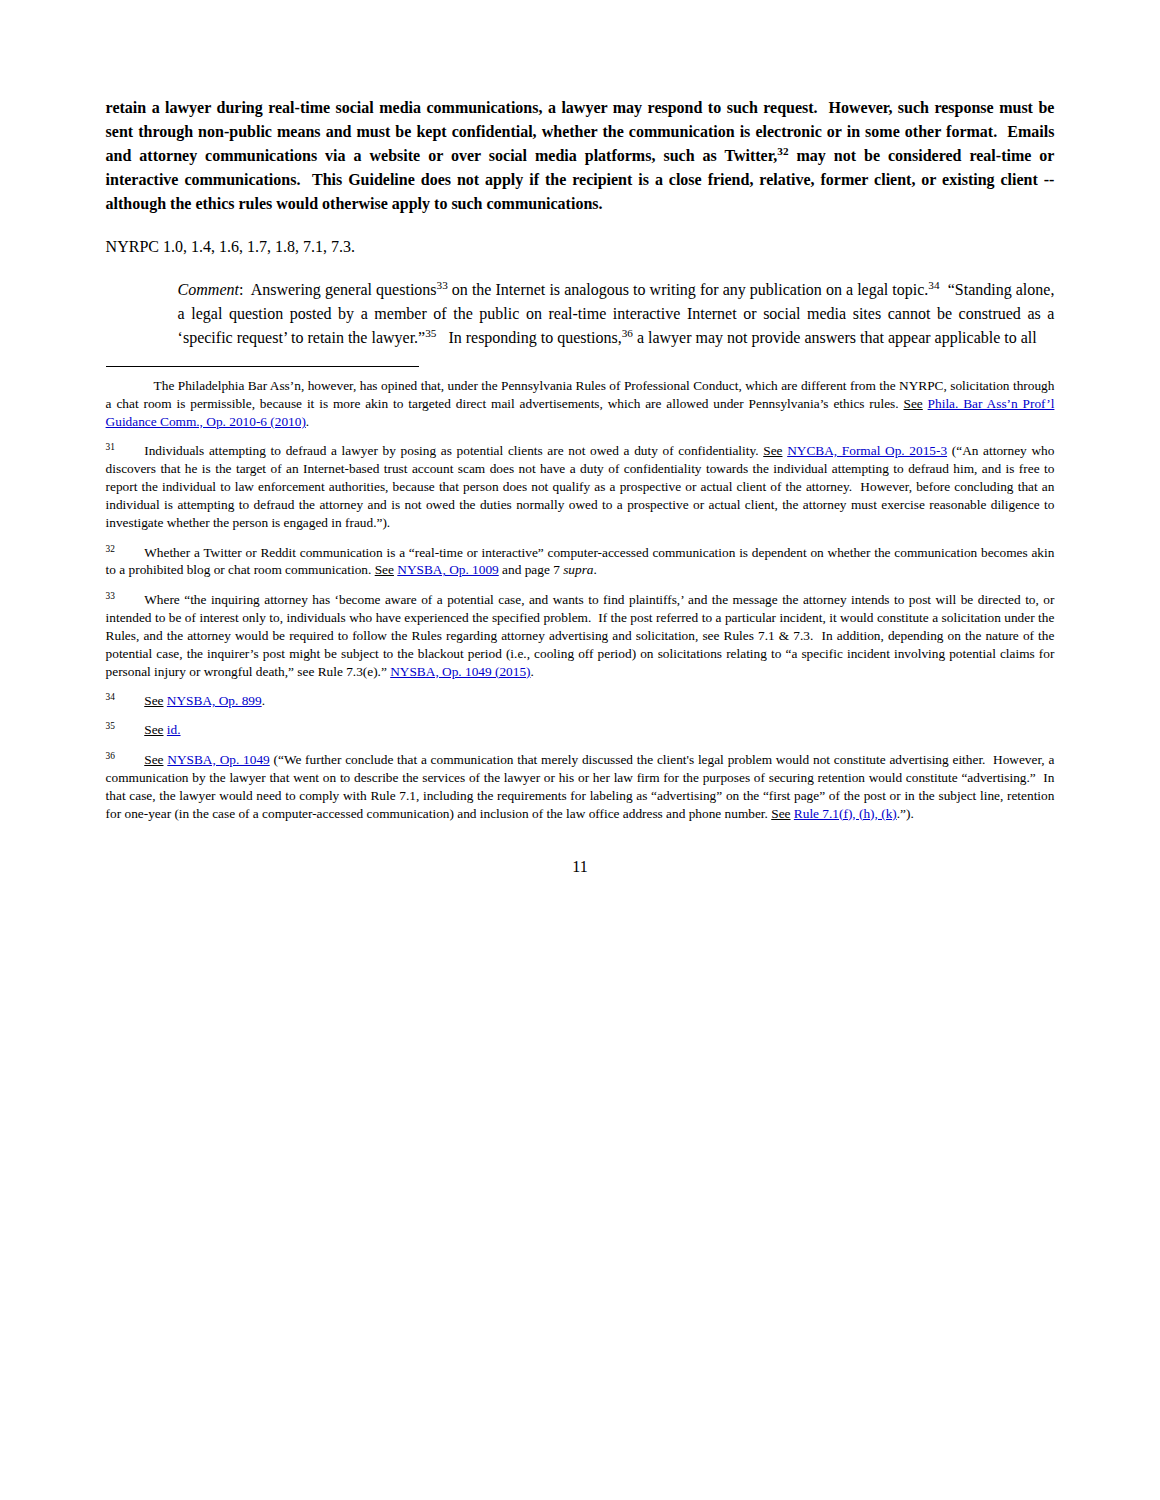retain a lawyer during real-time social media communications, a lawyer may respond to such request. However, such response must be sent through non-public means and must be kept confidential, whether the communication is electronic or in some other format. Emails and attorney communications via a website or over social media platforms, such as Twitter,32 may not be considered real-time or interactive communications. This Guideline does not apply if the recipient is a close friend, relative, former client, or existing client -- although the ethics rules would otherwise apply to such communications.
NYRPC 1.0, 1.4, 1.6, 1.7, 1.8, 7.1, 7.3.
Comment: Answering general questions33 on the Internet is analogous to writing for any publication on a legal topic.34 “Standing alone, a legal question posted by a member of the public on real-time interactive Internet or social media sites cannot be construed as a ‘specific request’ to retain the lawyer.”35 In responding to questions,36 a lawyer may not provide answers that appear applicable to all
The Philadelphia Bar Ass’n, however, has opined that, under the Pennsylvania Rules of Professional Conduct, which are different from the NYRPC, solicitation through a chat room is permissible, because it is more akin to targeted direct mail advertisements, which are allowed under Pennsylvania’s ethics rules. See Phila. Bar Ass’n Prof’l Guidance Comm., Op. 2010-6 (2010).
31 Individuals attempting to defraud a lawyer by posing as potential clients are not owed a duty of confidentiality. See NYCBA, Formal Op. 2015-3 (“An attorney who discovers that he is the target of an Internet-based trust account scam does not have a duty of confidentiality towards the individual attempting to defraud him, and is free to report the individual to law enforcement authorities, because that person does not qualify as a prospective or actual client of the attorney. However, before concluding that an individual is attempting to defraud the attorney and is not owed the duties normally owed to a prospective or actual client, the attorney must exercise reasonable diligence to investigate whether the person is engaged in fraud.”).
32 Whether a Twitter or Reddit communication is a “real-time or interactive” computer-accessed communication is dependent on whether the communication becomes akin to a prohibited blog or chat room communication. See NYSBA, Op. 1009 and page 7 supra.
33 Where “the inquiring attorney has ‘become aware of a potential case, and wants to find plaintiffs,’ and the message the attorney intends to post will be directed to, or intended to be of interest only to, individuals who have experienced the specified problem. If the post referred to a particular incident, it would constitute a solicitation under the Rules, and the attorney would be required to follow the Rules regarding attorney advertising and solicitation, see Rules 7.1 & 7.3. In addition, depending on the nature of the potential case, the inquirer’s post might be subject to the blackout period (i.e., cooling off period) on solicitations relating to “a specific incident involving potential claims for personal injury or wrongful death,” see Rule 7.3(e).” NYSBA, Op. 1049 (2015).
34 See NYSBA, Op. 899.
35 See id.
36 See NYSBA, Op. 1049 (“We further conclude that a communication that merely discussed the client's legal problem would not constitute advertising either. However, a communication by the lawyer that went on to describe the services of the lawyer or his or her law firm for the purposes of securing retention would constitute “advertising.” In that case, the lawyer would need to comply with Rule 7.1, including the requirements for labeling as “advertising” on the “first page” of the post or in the subject line, retention for one-year (in the case of a computer-accessed communication) and inclusion of the law office address and phone number. See Rule 7.1(f), (h), (k).”).
11